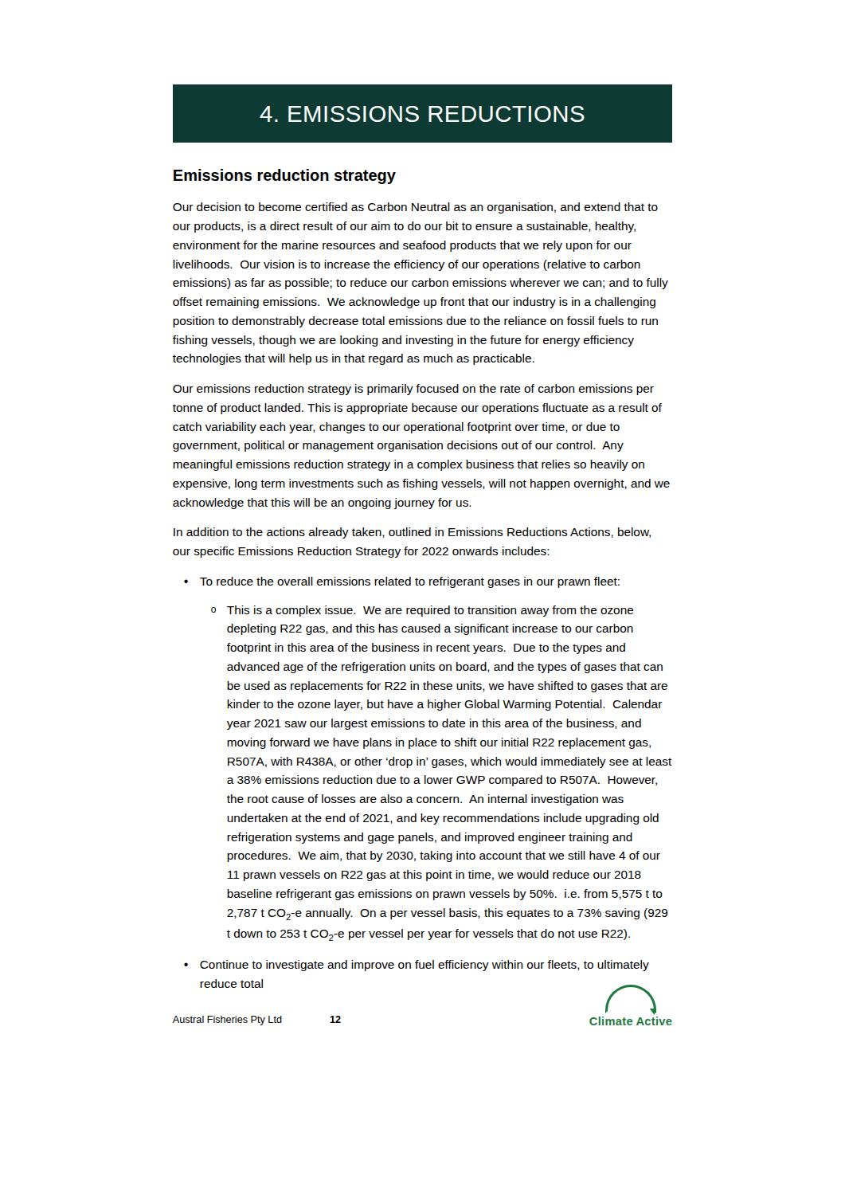4. EMISSIONS REDUCTIONS
Emissions reduction strategy
Our decision to become certified as Carbon Neutral as an organisation, and extend that to our products, is a direct result of our aim to do our bit to ensure a sustainable, healthy, environment for the marine resources and seafood products that we rely upon for our livelihoods. Our vision is to increase the efficiency of our operations (relative to carbon emissions) as far as possible; to reduce our carbon emissions wherever we can; and to fully offset remaining emissions. We acknowledge up front that our industry is in a challenging position to demonstrably decrease total emissions due to the reliance on fossil fuels to run fishing vessels, though we are looking and investing in the future for energy efficiency technologies that will help us in that regard as much as practicable.
Our emissions reduction strategy is primarily focused on the rate of carbon emissions per tonne of product landed. This is appropriate because our operations fluctuate as a result of catch variability each year, changes to our operational footprint over time, or due to government, political or management organisation decisions out of our control. Any meaningful emissions reduction strategy in a complex business that relies so heavily on expensive, long term investments such as fishing vessels, will not happen overnight, and we acknowledge that this will be an ongoing journey for us.
In addition to the actions already taken, outlined in Emissions Reductions Actions, below, our specific Emissions Reduction Strategy for 2022 onwards includes:
To reduce the overall emissions related to refrigerant gases in our prawn fleet:
This is a complex issue. We are required to transition away from the ozone depleting R22 gas, and this has caused a significant increase to our carbon footprint in this area of the business in recent years. Due to the types and advanced age of the refrigeration units on board, and the types of gases that can be used as replacements for R22 in these units, we have shifted to gases that are kinder to the ozone layer, but have a higher Global Warming Potential. Calendar year 2021 saw our largest emissions to date in this area of the business, and moving forward we have plans in place to shift our initial R22 replacement gas, R507A, with R438A, or other ‘drop in’ gases, which would immediately see at least a 38% emissions reduction due to a lower GWP compared to R507A. However, the root cause of losses are also a concern. An internal investigation was undertaken at the end of 2021, and key recommendations include upgrading old refrigeration systems and gage panels, and improved engineer training and procedures. We aim, that by 2030, taking into account that we still have 4 of our 11 prawn vessels on R22 gas at this point in time, we would reduce our 2018 baseline refrigerant gas emissions on prawn vessels by 50%. i.e. from 5,575 t to 2,787 t CO2-e annually. On a per vessel basis, this equates to a 73% saving (929 t down to 253 t CO2-e per vessel per year for vessels that do not use R22).
Continue to investigate and improve on fuel efficiency within our fleets, to ultimately reduce total
Austral Fisheries Pty Ltd 12
Climate Active